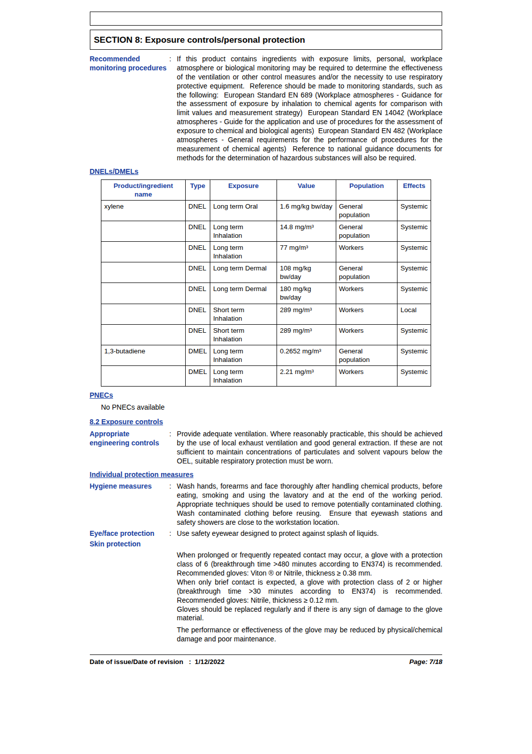SECTION 8: Exposure controls/personal protection
Recommended monitoring procedures
:
If this product contains ingredients with exposure limits, personal, workplace atmosphere or biological monitoring may be required to determine the effectiveness of the ventilation or other control measures and/or the necessity to use respiratory protective equipment. Reference should be made to monitoring standards, such as the following: European Standard EN 689 (Workplace atmospheres - Guidance for the assessment of exposure by inhalation to chemical agents for comparison with limit values and measurement strategy) European Standard EN 14042 (Workplace atmospheres - Guide for the application and use of procedures for the assessment of exposure to chemical and biological agents) European Standard EN 482 (Workplace atmospheres - General requirements for the performance of procedures for the measurement of chemical agents) Reference to national guidance documents for methods for the determination of hazardous substances will also be required.
DNELs/DMELs
| Product/ingredient name | Type | Exposure | Value | Population | Effects |
| --- | --- | --- | --- | --- | --- |
| xylene | DNEL | Long term Oral | 1.6 mg/kg bw/day | General population | Systemic |
| | DNEL | Long term Inhalation | 14.8 mg/m³ | General population | Systemic |
| | DNEL | Long term Inhalation | 77 mg/m³ | Workers | Systemic |
| | DNEL | Long term Dermal | 108 mg/kg bw/day | General population | Systemic |
| | DNEL | Long term Dermal | 180 mg/kg bw/day | Workers | Systemic |
| | DNEL | Short term Inhalation | 289 mg/m³ | Workers | Local |
| | DNEL | Short term Inhalation | 289 mg/m³ | Workers | Systemic |
| 1,3-butadiene | DMEL | Long term Inhalation | 0.2652 mg/m³ | General population | Systemic |
| | DMEL | Long term Inhalation | 2.21 mg/m³ | Workers | Systemic |
PNECs
No PNECs available
8.2 Exposure controls
Appropriate engineering controls
:
Provide adequate ventilation. Where reasonably practicable, this should be achieved by the use of local exhaust ventilation and good general extraction. If these are not sufficient to maintain concentrations of particulates and solvent vapours below the OEL, suitable respiratory protection must be worn.
Individual protection measures
Hygiene measures
:
Wash hands, forearms and face thoroughly after handling chemical products, before eating, smoking and using the lavatory and at the end of the working period. Appropriate techniques should be used to remove potentially contaminated clothing. Wash contaminated clothing before reusing. Ensure that eyewash stations and safety showers are close to the workstation location.
Eye/face protection
:
Use safety eyewear designed to protect against splash of liquids.
Skin protection
When prolonged or frequently repeated contact may occur, a glove with a protection class of 6 (breakthrough time >480 minutes according to EN374) is recommended. Recommended gloves: Viton ® or Nitrile, thickness ≥ 0.38 mm.
When only brief contact is expected, a glove with protection class of 2 or higher (breakthrough time >30 minutes according to EN374) is recommended. Recommended gloves: Nitrile, thickness ≥ 0.12 mm.
Gloves should be replaced regularly and if there is any sign of damage to the glove material.
The performance or effectiveness of the glove may be reduced by physical/chemical damage and poor maintenance.
Date of issue/Date of revision : 1/12/2022
Page: 7/18